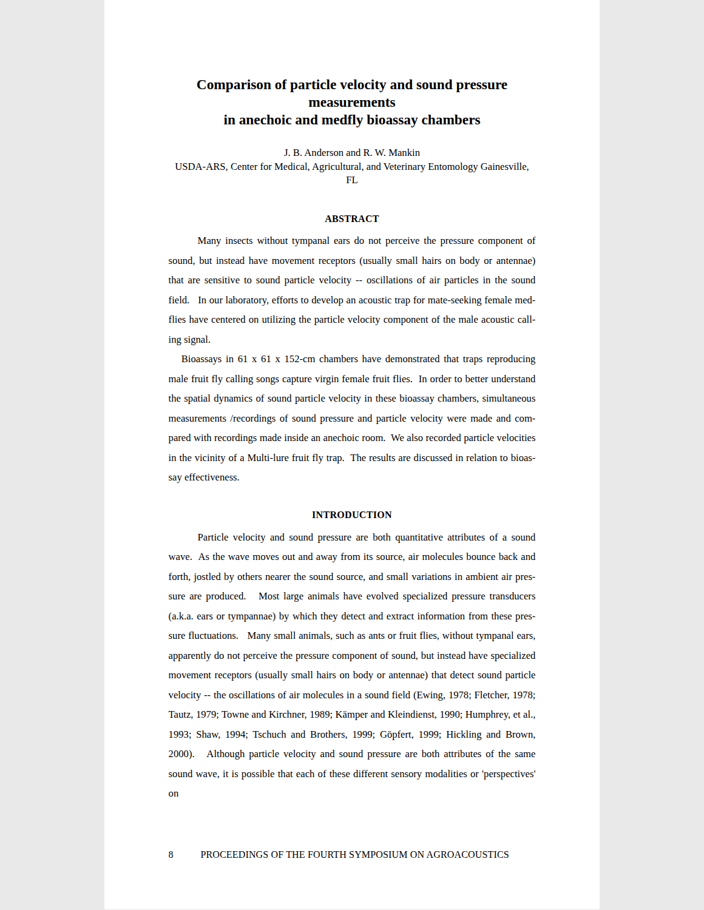Comparison of particle velocity and sound pressure measurements
in anechoic and medfly bioassay chambers
J. B. Anderson and R. W. Mankin
USDA-ARS, Center for Medical, Agricultural, and Veterinary Entomology Gainesville, FL
ABSTRACT
Many insects without tympanal ears do not perceive the pressure component of sound, but instead have movement receptors (usually small hairs on body or antennae) that are sensitive to sound particle velocity -- oscillations of air particles in the sound field. In our laboratory, efforts to develop an acoustic trap for mate-seeking female medflies have centered on utilizing the particle velocity component of the male acoustic calling signal.
Bioassays in 61 x 61 x 152-cm chambers have demonstrated that traps reproducing male fruit fly calling songs capture virgin female fruit flies. In order to better understand the spatial dynamics of sound particle velocity in these bioassay chambers, simultaneous measurements /recordings of sound pressure and particle velocity were made and compared with recordings made inside an anechoic room. We also recorded particle velocities in the vicinity of a Multi-lure fruit fly trap. The results are discussed in relation to bioassay effectiveness.
INTRODUCTION
Particle velocity and sound pressure are both quantitative attributes of a sound wave. As the wave moves out and away from its source, air molecules bounce back and forth, jostled by others nearer the sound source, and small variations in ambient air pressure are produced. Most large animals have evolved specialized pressure transducers (a.k.a. ears or tympannae) by which they detect and extract information from these pressure fluctuations. Many small animals, such as ants or fruit flies, without tympanal ears, apparently do not perceive the pressure component of sound, but instead have specialized movement receptors (usually small hairs on body or antennae) that detect sound particle velocity -- the oscillations of air molecules in a sound field (Ewing, 1978; Fletcher, 1978; Tautz, 1979; Towne and Kirchner, 1989; Kämper and Kleindienst, 1990; Humphrey, et al., 1993; Shaw, 1994; Tschuch and Brothers, 1999; Göpfert, 1999; Hickling and Brown, 2000). Although particle velocity and sound pressure are both attributes of the same sound wave, it is possible that each of these different sensory modalities or 'perspectives' on
8 PROCEEDINGS OF THE FOURTH SYMPOSIUM ON AGROACOUSTICS